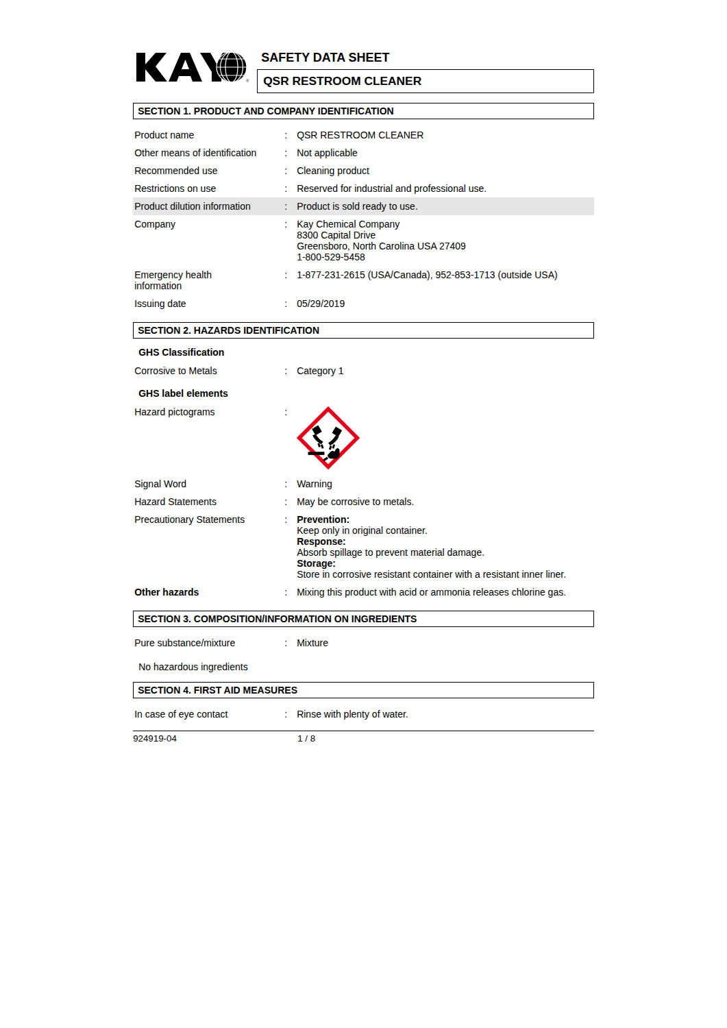®
SAFETY DATA SHEET
QSR RESTROOM CLEANER
SECTION 1. PRODUCT AND COMPANY IDENTIFICATION
| Product name | : | QSR RESTROOM CLEANER |
| Other means of identification | : | Not applicable |
| Recommended use | : | Cleaning product |
| Restrictions on use | : | Reserved for industrial and professional use. |
| Product dilution information | : | Product is sold ready to use. |
| Company | : | Kay Chemical Company 8300 Capital Drive Greensboro, North Carolina USA 27409 1-800-529-5458 |
| Emergency health information | : | 1-877-231-2615 (USA/Canada), 952-853-1713 (outside USA) |
| Issuing date | : | 05/29/2019 |
SECTION 2. HAZARDS IDENTIFICATION
GHS Classification
| Corrosive to Metals | : | Category 1 |
GHS label elements
| Hazard pictograms | : | |
| Signal Word | : | Warning |
| Hazard Statements | : | May be corrosive to metals. |
| Precautionary Statements | : | Prevention: Keep only in original container. Response: Absorb spillage to prevent material damage. Storage: Store in corrosive resistant container with a resistant inner liner. |
| Other hazards | : | Mixing this product with acid or ammonia releases chlorine gas. |
SECTION 3. COMPOSITION/INFORMATION ON INGREDIENTS
| Pure substance/mixture | : | Mixture |
No hazardous ingredients
SECTION 4. FIRST AID MEASURES
| In case of eye contact | : | Rinse with plenty of water. |
924919-04
1 / 8